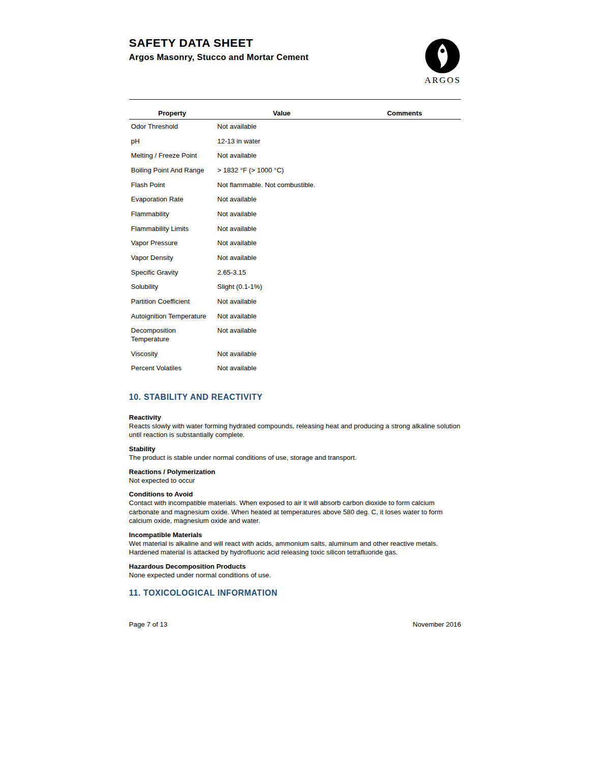SAFETY DATA SHEET
Argos Masonry, Stucco and Mortar Cement
ARGOS
| Property | Value | Comments |
| --- | --- | --- |
| Odor Threshold | Not available | |
| pH | 12-13 in water | |
| Melting / Freeze Point | Not available | |
| Boiling Point And Range | > 1832 °F (> 1000 °C) | |
| Flash Point | Not flammable. Not combustible. | |
| Evaporation Rate | Not available | |
| Flammability | Not available | |
| Flammability Limits | Not available | |
| Vapor Pressure | Not available | |
| Vapor Density | Not available | |
| Specific Gravity | 2.65-3.15 | |
| Solubility | Slight (0.1-1%) | |
| Partition Coefficient | Not available | |
| Autoignition Temperature | Not available | |
| Decomposition Temperature | Not available | |
| Viscosity | Not available | |
| Percent Volatiles | Not available | |
10. STABILITY AND REACTIVITY
Reactivity
Reacts slowly with water forming hydrated compounds, releasing heat and producing a strong alkaline solution until reaction is substantially complete.
Stability
The product is stable under normal conditions of use, storage and transport.
Reactions / Polymerization
Not expected to occur
Conditions to Avoid
Contact with incompatible materials. When exposed to air it will absorb carbon dioxide to form calcium carbonate and magnesium oxide. When heated at temperatures above 580 deg. C, it loses water to form calcium oxide, magnesium oxide and water.
Incompatible Materials
Wet material is alkaline and will react with acids, ammonium salts, aluminum and other reactive metals. Hardened material is attacked by hydrofluoric acid releasing toxic silicon tetrafluoride gas.
Hazardous Decomposition Products
None expected under normal conditions of use.
11. TOXICOLOGICAL INFORMATION
Page 7 of 13
November 2016